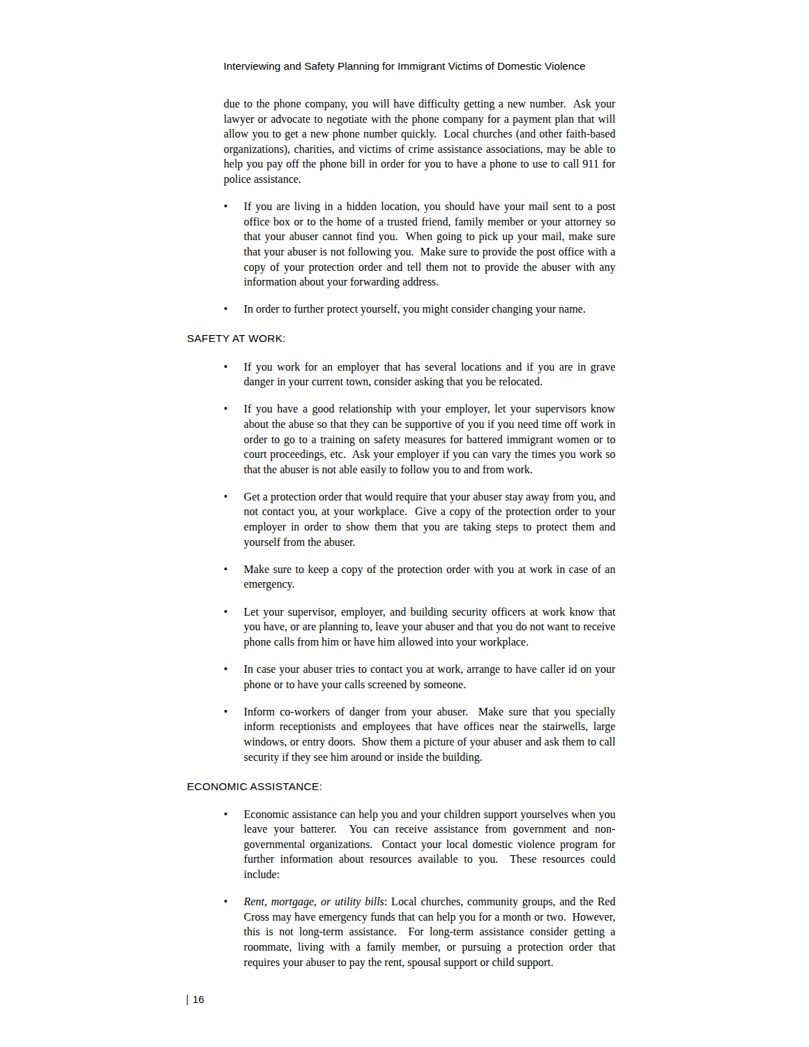Interviewing and Safety Planning for Immigrant Victims of Domestic Violence
due to the phone company, you will have difficulty getting a new number. Ask your lawyer or advocate to negotiate with the phone company for a payment plan that will allow you to get a new phone number quickly. Local churches (and other faith-based organizations), charities, and victims of crime assistance associations, may be able to help you pay off the phone bill in order for you to have a phone to use to call 911 for police assistance.
If you are living in a hidden location, you should have your mail sent to a post office box or to the home of a trusted friend, family member or your attorney so that your abuser cannot find you. When going to pick up your mail, make sure that your abuser is not following you. Make sure to provide the post office with a copy of your protection order and tell them not to provide the abuser with any information about your forwarding address.
In order to further protect yourself, you might consider changing your name.
SAFETY AT WORK:
If you work for an employer that has several locations and if you are in grave danger in your current town, consider asking that you be relocated.
If you have a good relationship with your employer, let your supervisors know about the abuse so that they can be supportive of you if you need time off work in order to go to a training on safety measures for battered immigrant women or to court proceedings, etc. Ask your employer if you can vary the times you work so that the abuser is not able easily to follow you to and from work.
Get a protection order that would require that your abuser stay away from you, and not contact you, at your workplace. Give a copy of the protection order to your employer in order to show them that you are taking steps to protect them and yourself from the abuser.
Make sure to keep a copy of the protection order with you at work in case of an emergency.
Let your supervisor, employer, and building security officers at work know that you have, or are planning to, leave your abuser and that you do not want to receive phone calls from him or have him allowed into your workplace.
In case your abuser tries to contact you at work, arrange to have caller id on your phone or to have your calls screened by someone.
Inform co-workers of danger from your abuser. Make sure that you specially inform receptionists and employees that have offices near the stairwells, large windows, or entry doors. Show them a picture of your abuser and ask them to call security if they see him around or inside the building.
ECONOMIC ASSISTANCE:
Economic assistance can help you and your children support yourselves when you leave your batterer. You can receive assistance from government and non-governmental organizations. Contact your local domestic violence program for further information about resources available to you. These resources could include:
Rent, mortgage, or utility bills: Local churches, community groups, and the Red Cross may have emergency funds that can help you for a month or two. However, this is not long-term assistance. For long-term assistance consider getting a roommate, living with a family member, or pursuing a protection order that requires your abuser to pay the rent, spousal support or child support.
16